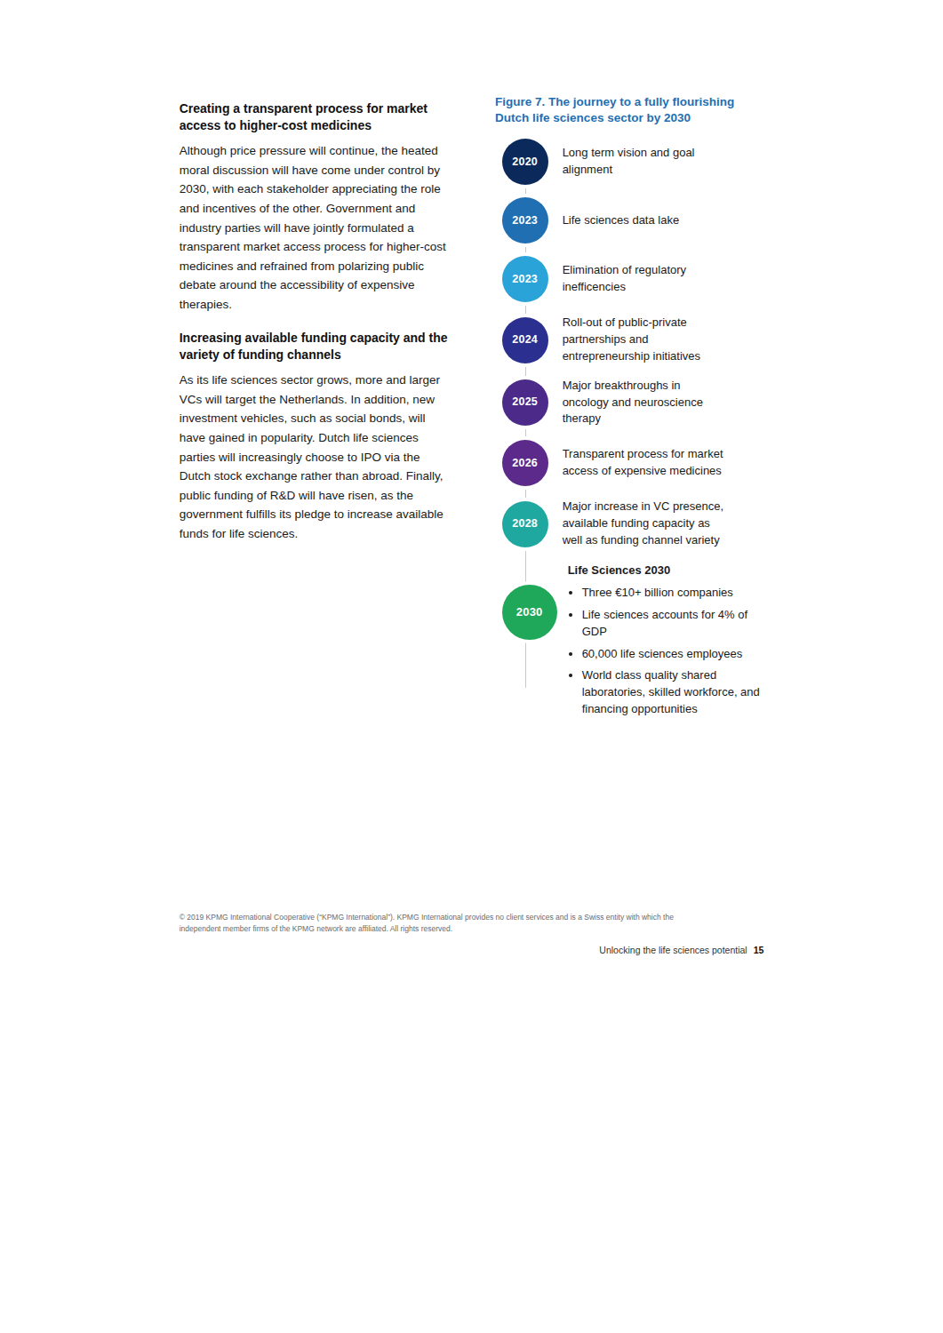Creating a transparent process for market access to higher-cost medicines
Although price pressure will continue, the heated moral discussion will have come under control by 2030, with each stakeholder appreciating the role and incentives of the other. Government and industry parties will have jointly formulated a transparent market access process for higher-cost medicines and refrained from polarizing public debate around the accessibility of expensive therapies.
Increasing available funding capacity and the variety of funding channels
As its life sciences sector grows, more and larger VCs will target the Netherlands. In addition, new investment vehicles, such as social bonds, will have gained in popularity. Dutch life sciences parties will increasingly choose to IPO via the Dutch stock exchange rather than abroad. Finally, public funding of R&D will have risen, as the government fulfills its pledge to increase available funds for life sciences.
Figure 7. The journey to a fully flourishing Dutch life sciences sector by 2030
2020
Long term vision and goal alignment
2023
Life sciences data lake
2023
Elimination of regulatory inefficencies
2024
Roll-out of public-private partnerships and entrepreneurship initiatives
2025
Major breakthroughs in oncology and neuroscience therapy
2026
Transparent process for market access of expensive medicines
2028
Major increase in VC presence, available funding capacity as well as funding channel variety
2030
Life Sciences 2030
Three €10+ billion companies
Life sciences accounts for 4% of GDP
60,000 life sciences employees
World class quality shared laboratories, skilled workforce, and financing opportunities
© 2019 KPMG International Cooperative (“KPMG International”). KPMG International provides no client services and is a Swiss entity with which the independent member firms of the KPMG network are affiliated. All rights reserved.
Unlocking the life sciences potential 15